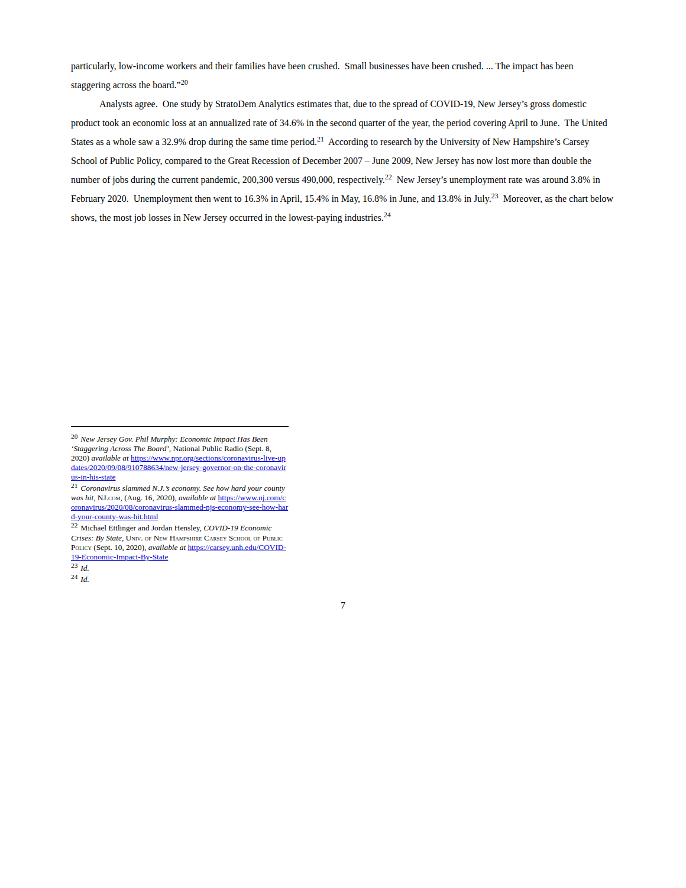particularly, low-income workers and their families have been crushed. Small businesses have been crushed. ... The impact has been staggering across the board.”20
Analysts agree. One study by StratoDem Analytics estimates that, due to the spread of COVID-19, New Jersey’s gross domestic product took an economic loss at an annualized rate of 34.6% in the second quarter of the year, the period covering April to June. The United States as a whole saw a 32.9% drop during the same time period.21 According to research by the University of New Hampshire’s Carsey School of Public Policy, compared to the Great Recession of December 2007 – June 2009, New Jersey has now lost more than double the number of jobs during the current pandemic, 200,300 versus 490,000, respectively.22 New Jersey’s unemployment rate was around 3.8% in February 2020. Unemployment then went to 16.3% in April, 15.4% in May, 16.8% in June, and 13.8% in July.23 Moreover, as the chart below shows, the most job losses in New Jersey occurred in the lowest-paying industries.24
20 New Jersey Gov. Phil Murphy: Economic Impact Has Been ‘Staggering Across The Board’, National Public Radio (Sept. 8, 2020) available at https://www.npr.org/sections/coronavirus-live-updates/2020/09/08/910788634/new-jersey-governor-on-the-coronavirus-in-his-state
21 Coronavirus slammed N.J.’s economy. See how hard your county was hit, NJ.com, (Aug. 16, 2020), available at https://www.nj.com/coronavirus/2020/08/coronavirus-slammed-njs-economy-see-how-hard-your-county-was-hit.html
22 Michael Ettlinger and Jordan Hensley, COVID-19 Economic Crises: By State, Univ. of New Hampshire Carsey School of Public Policy (Sept. 10, 2020), available at https://carsey.unh.edu/COVID-19-Economic-Impact-By-State
23 Id.
24 Id.
7